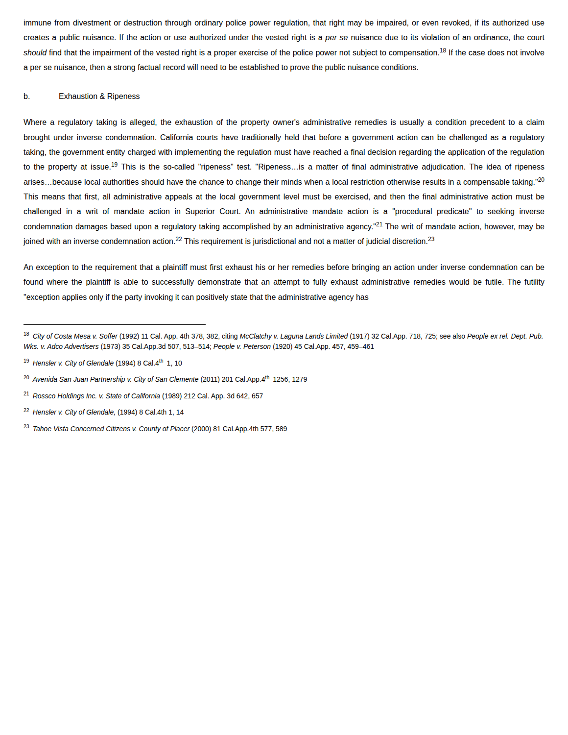immune from divestment or destruction through ordinary police power regulation, that right may be impaired, or even revoked, if its authorized use creates a public nuisance. If the action or use authorized under the vested right is a per se nuisance due to its violation of an ordinance, the court should find that the impairment of the vested right is a proper exercise of the police power not subject to compensation.18 If the case does not involve a per se nuisance, then a strong factual record will need to be established to prove the public nuisance conditions.
b. Exhaustion & Ripeness
Where a regulatory taking is alleged, the exhaustion of the property owner's administrative remedies is usually a condition precedent to a claim brought under inverse condemnation. California courts have traditionally held that before a government action can be challenged as a regulatory taking, the government entity charged with implementing the regulation must have reached a final decision regarding the application of the regulation to the property at issue.19 This is the so-called "ripeness" test. "Ripeness…is a matter of final administrative adjudication. The idea of ripeness arises…because local authorities should have the chance to change their minds when a local restriction otherwise results in a compensable taking."20 This means that first, all administrative appeals at the local government level must be exercised, and then the final administrative action must be challenged in a writ of mandate action in Superior Court. An administrative mandate action is a "procedural predicate" to seeking inverse condemnation damages based upon a regulatory taking accomplished by an administrative agency."21 The writ of mandate action, however, may be joined with an inverse condemnation action.22 This requirement is jurisdictional and not a matter of judicial discretion.23
An exception to the requirement that a plaintiff must first exhaust his or her remedies before bringing an action under inverse condemnation can be found where the plaintiff is able to successfully demonstrate that an attempt to fully exhaust administrative remedies would be futile. The futility "exception applies only if the party invoking it can positively state that the administrative agency has
18 City of Costa Mesa v. Soffer (1992) 11 Cal. App. 4th 378, 382, citing McClatchy v. Laguna Lands Limited (1917) 32 Cal.App. 718, 725; see also People ex rel. Dept. Pub. Wks. v. Adco Advertisers (1973) 35 Cal.App.3d 507, 513–514; People v. Peterson (1920) 45 Cal.App. 457, 459–461
19 Hensler v. City of Glendale (1994) 8 Cal.4th 1, 10
20 Avenida San Juan Partnership v. City of San Clemente (2011) 201 Cal.App.4th 1256, 1279
21 Rossco Holdings Inc. v. State of California (1989) 212 Cal. App. 3d 642, 657
22 Hensler v. City of Glendale, (1994) 8 Cal.4th 1, 14
23 Tahoe Vista Concerned Citizens v. County of Placer (2000) 81 Cal.App.4th 577, 589